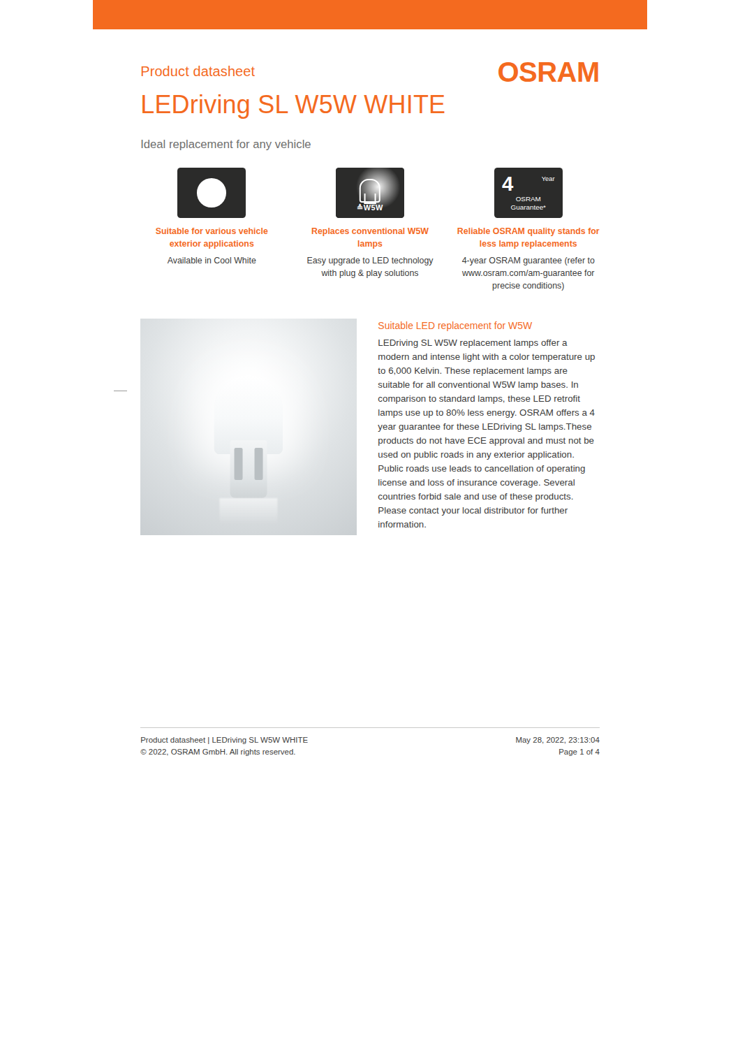Product datasheet
LEDriving SL W5W WHITE
OSRAM
Ideal replacement for any vehicle
Suitable for various vehicle exterior applications
Available in Cool White
≙W5W
Replaces conventional W5W lamps
Easy upgrade to LED technology with plug & play solutions
4 Year OSRAM
Guarantee*
Reliable OSRAM quality stands for less lamp replacements
4-year OSRAM guarantee (refer to www.osram.com/am-guarantee for precise conditions)
Suitable LED replacement for W5W
LEDriving SL W5W replacement lamps offer a modern and intense light with a color temperature up to 6,000 Kelvin. These replacement lamps are suitable for all conventional W5W lamp bases. In comparison to standard lamps, these LED retrofit lamps use up to 80% less energy. OSRAM offers a 4 year guarantee for these LEDriving SL lamps.These products do not have ECE approval and must not be used on public roads in any exterior application. Public roads use leads to cancellation of operating license and loss of insurance coverage. Several countries forbid sale and use of these products. Please contact your local distributor for further information.
Product datasheet | LEDriving SL W5W WHITE
© 2022, OSRAM GmbH. All rights reserved.
May 28, 2022, 23:13:04
Page 1 of 4